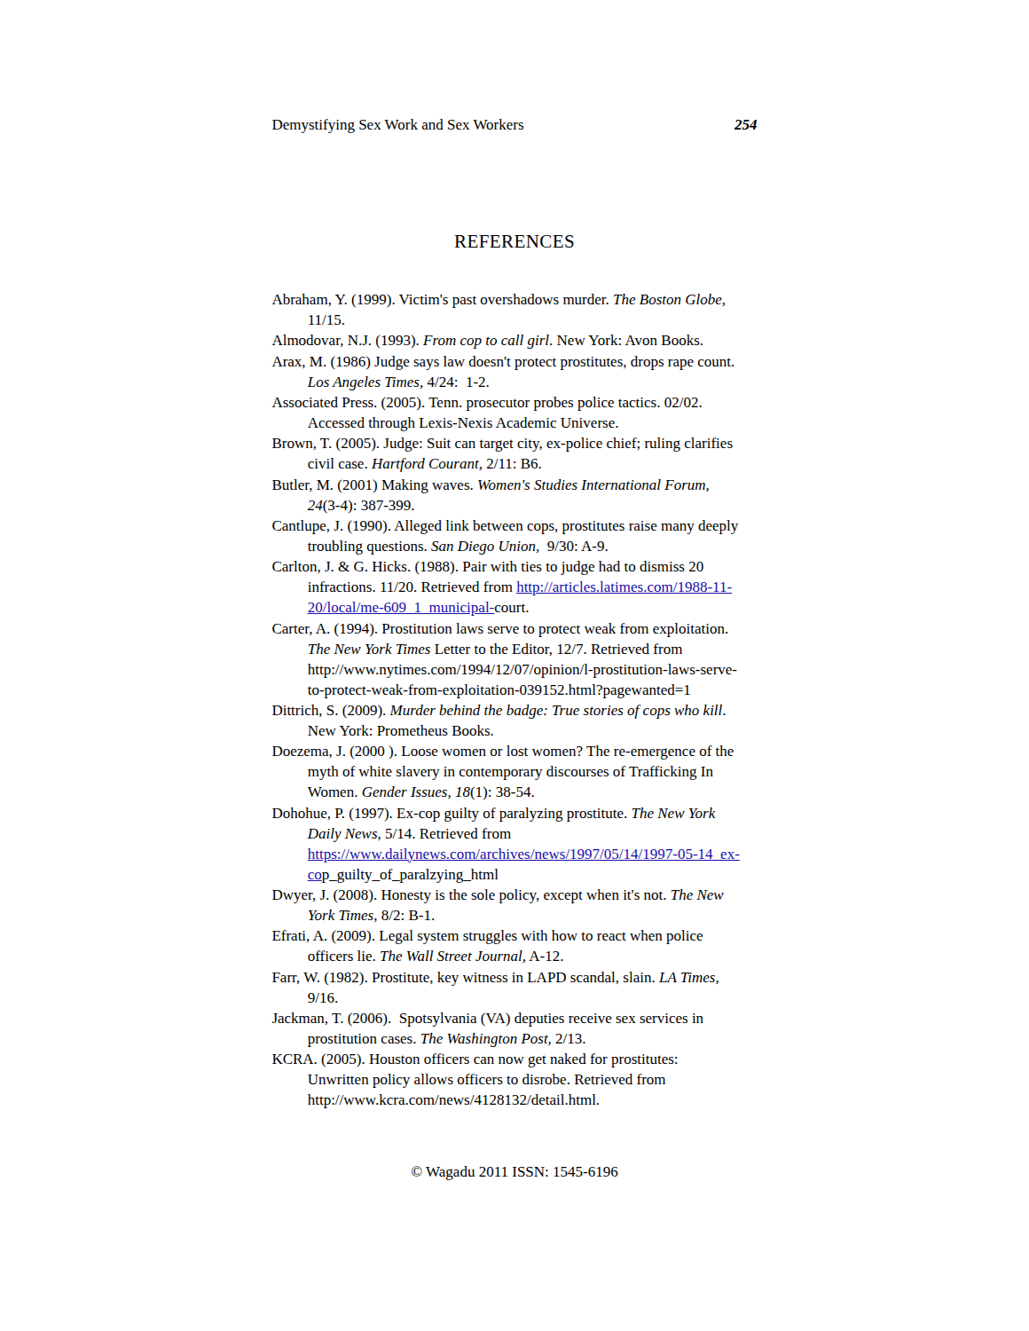Demystifying Sex Work and Sex Workers 254
REFERENCES
Abraham, Y. (1999). Victim's past overshadows murder. The Boston Globe, 11/15.
Almodovar, N.J. (1993). From cop to call girl. New York: Avon Books.
Arax, M. (1986) Judge says law doesn't protect prostitutes, drops rape count. Los Angeles Times, 4/24: 1-2.
Associated Press. (2005). Tenn. prosecutor probes police tactics. 02/02. Accessed through Lexis-Nexis Academic Universe.
Brown, T. (2005). Judge: Suit can target city, ex-police chief; ruling clarifies civil case. Hartford Courant, 2/11: B6.
Butler, M. (2001) Making waves. Women's Studies International Forum, 24(3-4): 387-399.
Cantlupe, J. (1990). Alleged link between cops, prostitutes raise many deeply troubling questions. San Diego Union, 9/30: A-9.
Carlton, J. & G. Hicks. (1988). Pair with ties to judge had to dismiss 20 infractions. 11/20. Retrieved from http://articles.latimes.com/1988-11-20/local/me-609_1_municipal-court.
Carter, A. (1994). Prostitution laws serve to protect weak from exploitation. The New York Times Letter to the Editor, 12/7. Retrieved from http://www.nytimes.com/1994/12/07/opinion/l-prostitution-laws-serve-to-protect-weak-from-exploitation-039152.html?pagewanted=1
Dittrich, S. (2009). Murder behind the badge: True stories of cops who kill. New York: Prometheus Books.
Doezema, J. (2000 ). Loose women or lost women? The re-emergence of the myth of white slavery in contemporary discourses of Trafficking In Women. Gender Issues, 18(1): 38-54.
Dohohue, P. (1997). Ex-cop guilty of paralyzing prostitute. The New York Daily News, 5/14. Retrieved from https://www.dailynews.com/archives/news/1997/05/14/1997-05-14_ex-cop_guilty_of_paralzying_html
Dwyer, J. (2008). Honesty is the sole policy, except when it's not. The New York Times, 8/2: B-1.
Efrati, A. (2009). Legal system struggles with how to react when police officers lie. The Wall Street Journal, A-12.
Farr, W. (1982). Prostitute, key witness in LAPD scandal, slain. LA Times, 9/16.
Jackman, T. (2006). Spotsylvania (VA) deputies receive sex services in prostitution cases. The Washington Post, 2/13.
KCRA. (2005). Houston officers can now get naked for prostitutes: Unwritten policy allows officers to disrobe. Retrieved from http://www.kcra.com/news/4128132/detail.html.
© Wagadu 2011 ISSN: 1545-6196